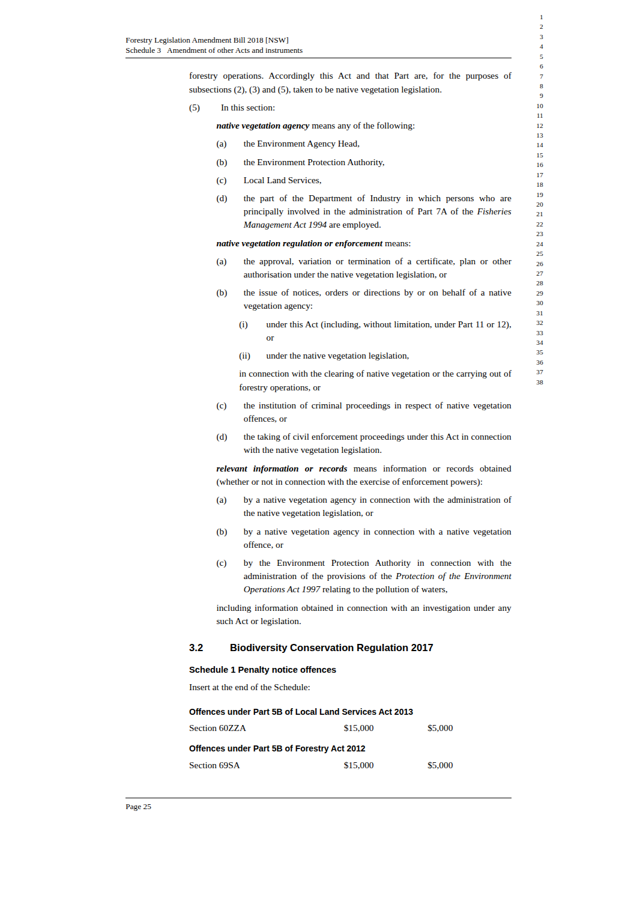Forestry Legislation Amendment Bill 2018 [NSW] Schedule 3 Amendment of other Acts and instruments
forestry operations. Accordingly this Act and that Part are, for the purposes of subsections (2), (3) and (5), taken to be native vegetation legislation.
(5)
In this section:
native vegetation agency means any of the following:
(a)
the Environment Agency Head,
(b)
the Environment Protection Authority,
(c)
Local Land Services,
(d)
the part of the Department of Industry in which persons who are principally involved in the administration of Part 7A of the Fisheries Management Act 1994 are employed.
native vegetation regulation or enforcement means:
(a)
the approval, variation or termination of a certificate, plan or other authorisation under the native vegetation legislation, or
(b)
the issue of notices, orders or directions by or on behalf of a native vegetation agency:
(i)
under this Act (including, without limitation, under Part 11 or 12), or
(ii)
under the native vegetation legislation,
in connection with the clearing of native vegetation or the carrying out of forestry operations, or
(c)
the institution of criminal proceedings in respect of native vegetation offences, or
(d)
the taking of civil enforcement proceedings under this Act in connection with the native vegetation legislation.
relevant information or records means information or records obtained (whether or not in connection with the exercise of enforcement powers):
(a)
by a native vegetation agency in connection with the administration of the native vegetation legislation, or
(b)
by a native vegetation agency in connection with a native vegetation offence, or
(c)
by the Environment Protection Authority in connection with the administration of the provisions of the Protection of the Environment Operations Act 1997 relating to the pollution of waters,
including information obtained in connection with an investigation under any such Act or legislation.
3.2 Biodiversity Conservation Regulation 2017
Schedule 1 Penalty notice offences
Insert at the end of the Schedule:
| Offences under Part 5B of Local Land Services Act 2013 |
| Section 60ZZA | $15,000 | $5,000 |
| Offences under Part 5B of Forestry Act 2012 |
| Section 69SA | $15,000 | $5,000 |
Page 25
1
2
3
4
5
6
7
8
9
10
11
12
13
14
15
16
17
18
19
20
21
22
23
24
25
26
27
28
29
30
31
32
33
34
35
36
37
38